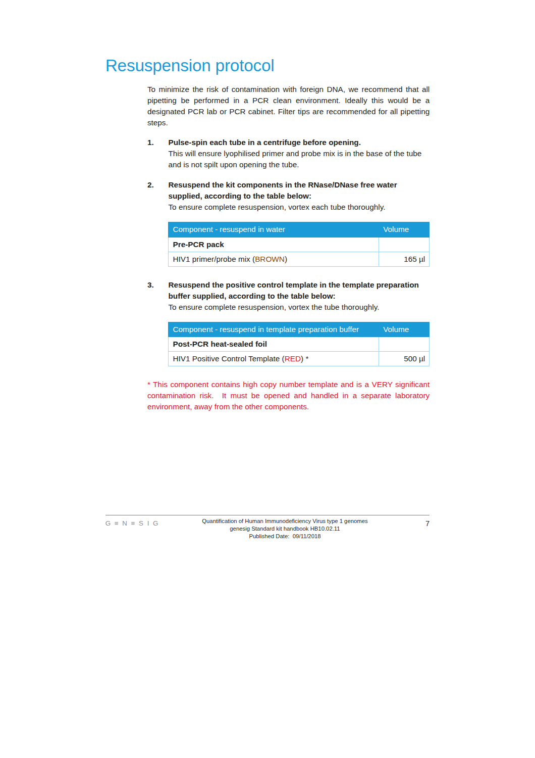Resuspension protocol
To minimize the risk of contamination with foreign DNA, we recommend that all pipetting be performed in a PCR clean environment. Ideally this would be a designated PCR lab or PCR cabinet. Filter tips are recommended for all pipetting steps.
Pulse-spin each tube in a centrifuge before opening.
This will ensure lyophilised primer and probe mix is in the base of the tube and is not spilt upon opening the tube.
Resuspend the kit components in the RNase/DNase free water supplied, according to the table below:
To ensure complete resuspension, vortex each tube thoroughly.
| Component - resuspend in water | Volume |
| --- | --- |
| Pre-PCR pack | |
| HIV1 primer/probe mix ( BROWN ) | 165 µl |
Resuspend the positive control template in the template preparation buffer supplied, according to the table below:
To ensure complete resuspension, vortex the tube thoroughly.
| Component - resuspend in template preparation buffer | Volume |
| --- | --- |
| Post-PCR heat-sealed foil | |
| HIV1 Positive Control Template ( RED ) * | 500 µl |
* This component contains high copy number template and is a VERY significant contamination risk. It must be opened and handled in a separate laboratory environment, away from the other components.
G ≡ N ≡ S I G
Quantification of Human Immunodeficiency Virus type 1 genomes
genesig Standard kit handbook HB10.02.11
Published Date: 09/11/2018
7